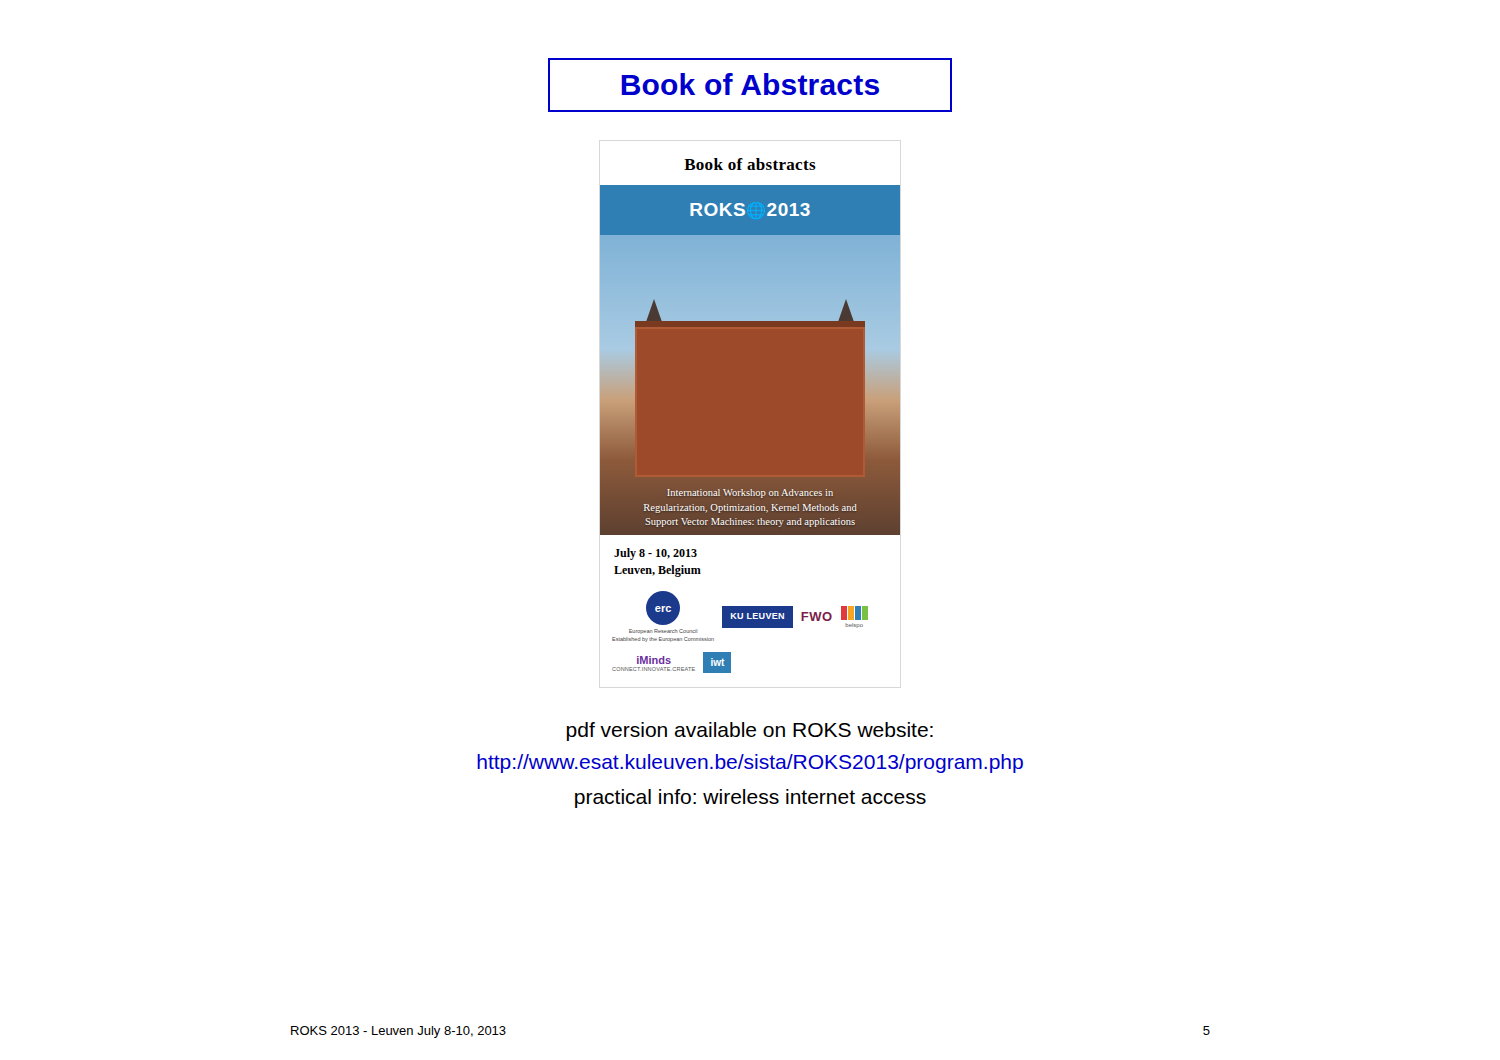Book of Abstracts
Book of abstracts
ROKS🌐2013
International Workshop on Advances in
Regularization, Optimization, Kernel Methods and
Support Vector Machines: theory and applications
July 8 - 10, 2013
Leuven, Belgium
erc European Research Council
Established by the European Commission
KU LEUVEN
FWO
belspo
iMinds
CONNECT.INNOVATE.CREATE
iwt
pdf version available on ROKS website:
http://www.esat.kuleuven.be/sista/ROKS2013/program.php
practical info: wireless internet access
ROKS 2013 - Leuven July 8-10, 2013 5